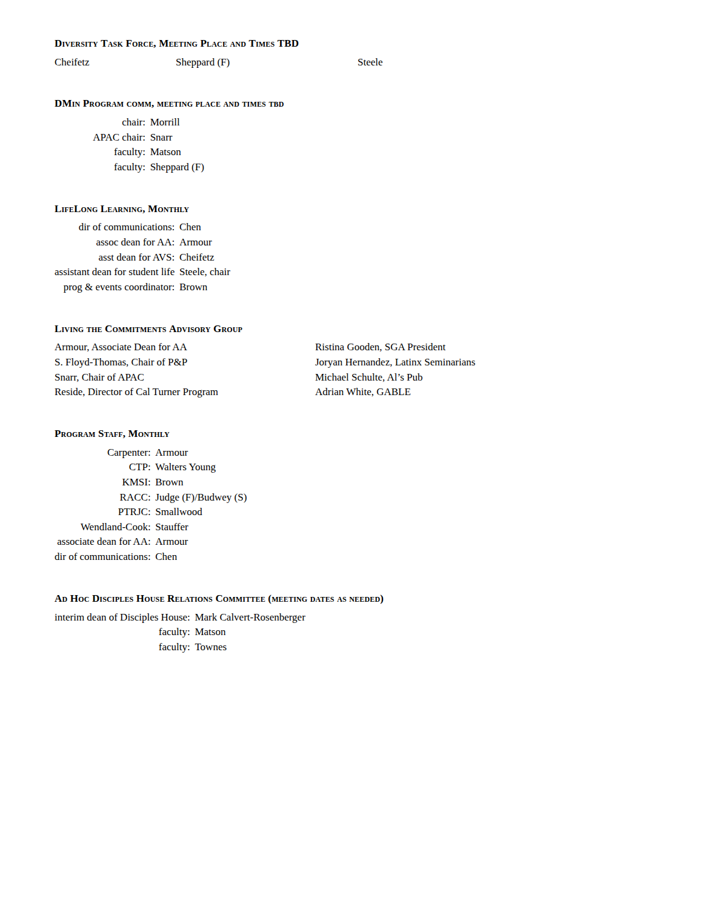Diversity Task Force, Meeting Place and Times TBD
Cheifetz
Sheppard (F)
Steele
DMin Program comm, meeting place and times tbd
| chair: | Morrill |
| APAC chair: | Snarr |
| faculty: | Matson |
| faculty: | Sheppard (F) |
LifeLong Learning, Monthly
| dir of communications: | Chen |
| assoc dean for AA: | Armour |
| asst dean for AVS: | Cheifetz |
| assistant dean for student life | Steele, chair |
| prog & events coordinator: | Brown |
Living the Commitments Advisory Group
| Armour, Associate Dean for AA | Ristina Gooden, SGA President |
| S. Floyd-Thomas, Chair of P&P | Joryan Hernandez, Latinx Seminarians |
| Snarr, Chair of APAC | Michael Schulte, Al’s Pub |
| Reside, Director of Cal Turner Program | Adrian White, GABLE |
Program Staff, Monthly
| Carpenter: | Armour |
| CTP: | Walters Young |
| KMSI: | Brown |
| RACC: | Judge (F)/Budwey (S) |
| PTRJC: | Smallwood |
| Wendland-Cook: | Stauffer |
| associate dean for AA: | Armour |
| dir of communications: | Chen |
Ad Hoc Disciples House Relations Committee (meeting dates as needed)
| interim dean of Disciples House: | Mark Calvert-Rosenberger |
| faculty: | Matson |
| faculty: | Townes |